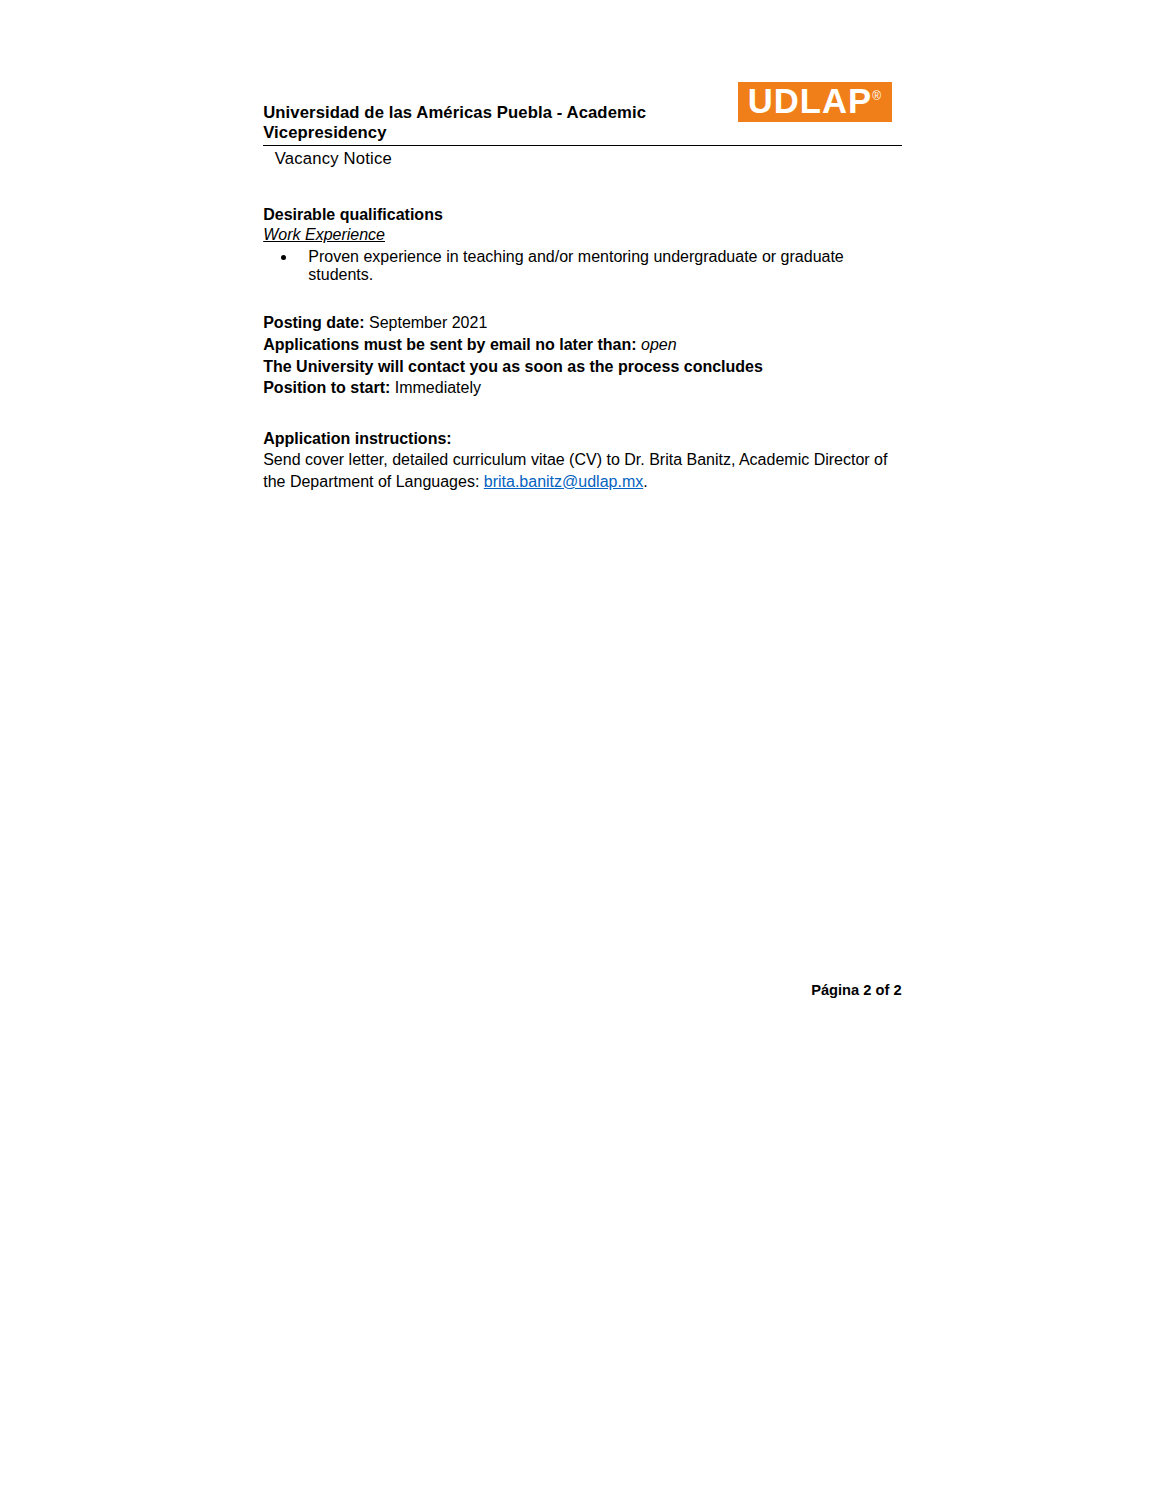Universidad de las Américas Puebla - Academic Vicepresidency
UDLAP®
Vacancy Notice
Desirable qualifications
Work Experience
Proven experience in teaching and/or mentoring undergraduate or graduate students.
Posting date: September 2021
Applications must be sent by email no later than: open
The University will contact you as soon as the process concludes
Position to start: Immediately
Application instructions:
Send cover letter, detailed curriculum vitae (CV) to Dr. Brita Banitz, Academic Director of the Department of Languages: brita.banitz@udlap.mx.
Página 2 of 2